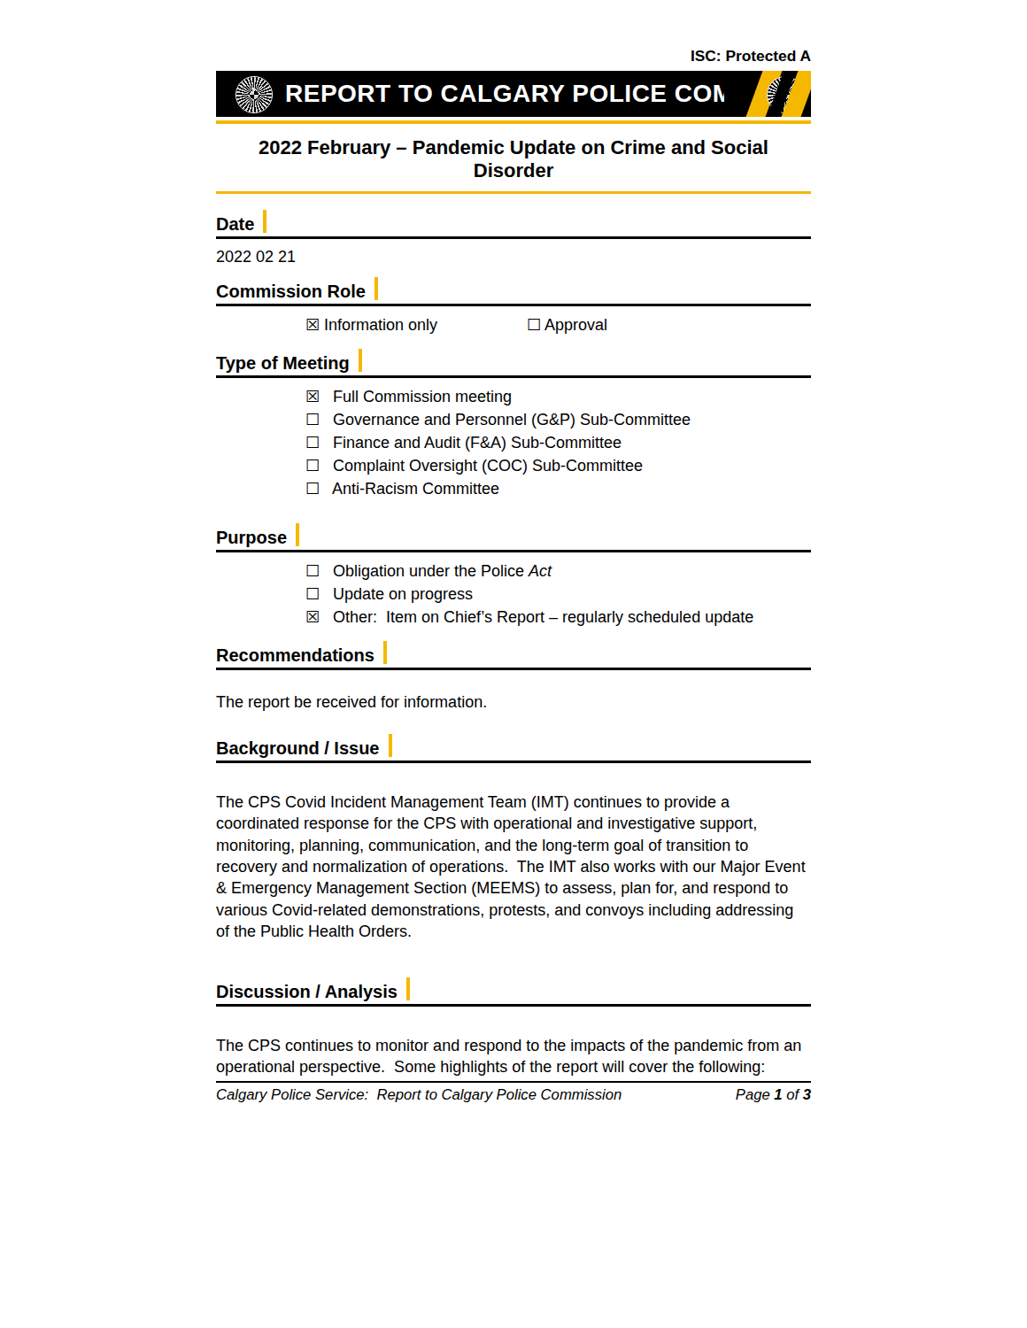ISC: Protected A
REPORT TO CALGARY POLICE COMMISSION
2022 February – Pandemic Update on Crime and Social Disorder
Date
2022 02 21
Commission Role
☒ Information only ☐ Approval
Type of Meeting
☒ Full Commission meeting
☐ Governance and Personnel (G&P) Sub-Committee
☐ Finance and Audit (F&A) Sub-Committee
☐ Complaint Oversight (COC) Sub-Committee
☐ Anti-Racism Committee
Purpose
☐ Obligation under the Police Act
☐ Update on progress
☒ Other: Item on Chief’s Report – regularly scheduled update
Recommendations
The report be received for information.
Background / Issue
The CPS Covid Incident Management Team (IMT) continues to provide a coordinated response for the CPS with operational and investigative support, monitoring, planning, communication, and the long-term goal of transition to recovery and normalization of operations. The IMT also works with our Major Event & Emergency Management Section (MEEMS) to assess, plan for, and respond to various Covid-related demonstrations, protests, and convoys including addressing of the Public Health Orders.
Discussion / Analysis
The CPS continues to monitor and respond to the impacts of the pandemic from an operational perspective. Some highlights of the report will cover the following:
Calgary Police Service: Report to Calgary Police Commission
Page 1 of 3